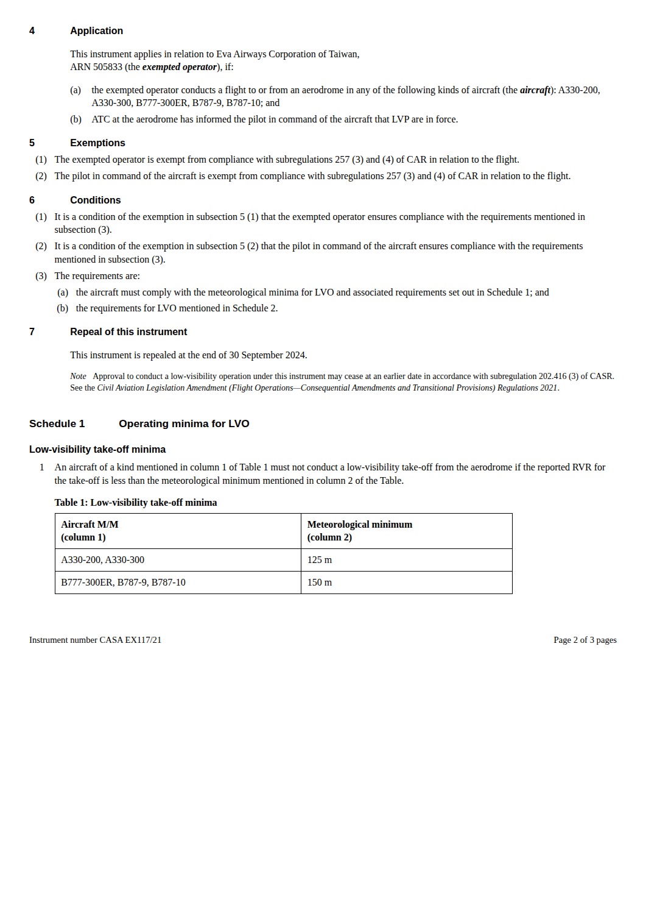4 Application
This instrument applies in relation to Eva Airways Corporation of Taiwan,
ARN 505833 (the exempted operator), if:
(a) the exempted operator conducts a flight to or from an aerodrome in any of the following kinds of aircraft (the aircraft): A330-200, A330-300, B777-300ER, B787-9, B787-10; and
(b) ATC at the aerodrome has informed the pilot in command of the aircraft that LVP are in force.
5 Exemptions
(1) The exempted operator is exempt from compliance with subregulations 257 (3) and (4) of CAR in relation to the flight.
(2) The pilot in command of the aircraft is exempt from compliance with subregulations 257 (3) and (4) of CAR in relation to the flight.
6 Conditions
(1) It is a condition of the exemption in subsection 5 (1) that the exempted operator ensures compliance with the requirements mentioned in subsection (3).
(2) It is a condition of the exemption in subsection 5 (2) that the pilot in command of the aircraft ensures compliance with the requirements mentioned in subsection (3).
(3) The requirements are:
(a) the aircraft must comply with the meteorological minima for LVO and associated requirements set out in Schedule 1; and
(b) the requirements for LVO mentioned in Schedule 2.
7 Repeal of this instrument
This instrument is repealed at the end of 30 September 2024.
Note Approval to conduct a low-visibility operation under this instrument may cease at an earlier date in accordance with subregulation 202.416 (3) of CASR. See the Civil Aviation Legislation Amendment (Flight Operations—Consequential Amendments and Transitional Provisions) Regulations 2021.
Schedule 1 Operating minima for LVO
Low-visibility take-off minima
1 An aircraft of a kind mentioned in column 1 of Table 1 must not conduct a low-visibility take-off from the aerodrome if the reported RVR for the take-off is less than the meteorological minimum mentioned in column 2 of the Table.
Table 1: Low-visibility take-off minima
| Aircraft M/M (column 1) | Meteorological minimum (column 2) |
| --- | --- |
| A330-200, A330-300 | 125 m |
| B777-300ER, B787-9, B787-10 | 150 m |
Instrument number CASA EX117/21 Page 2 of 3 pages